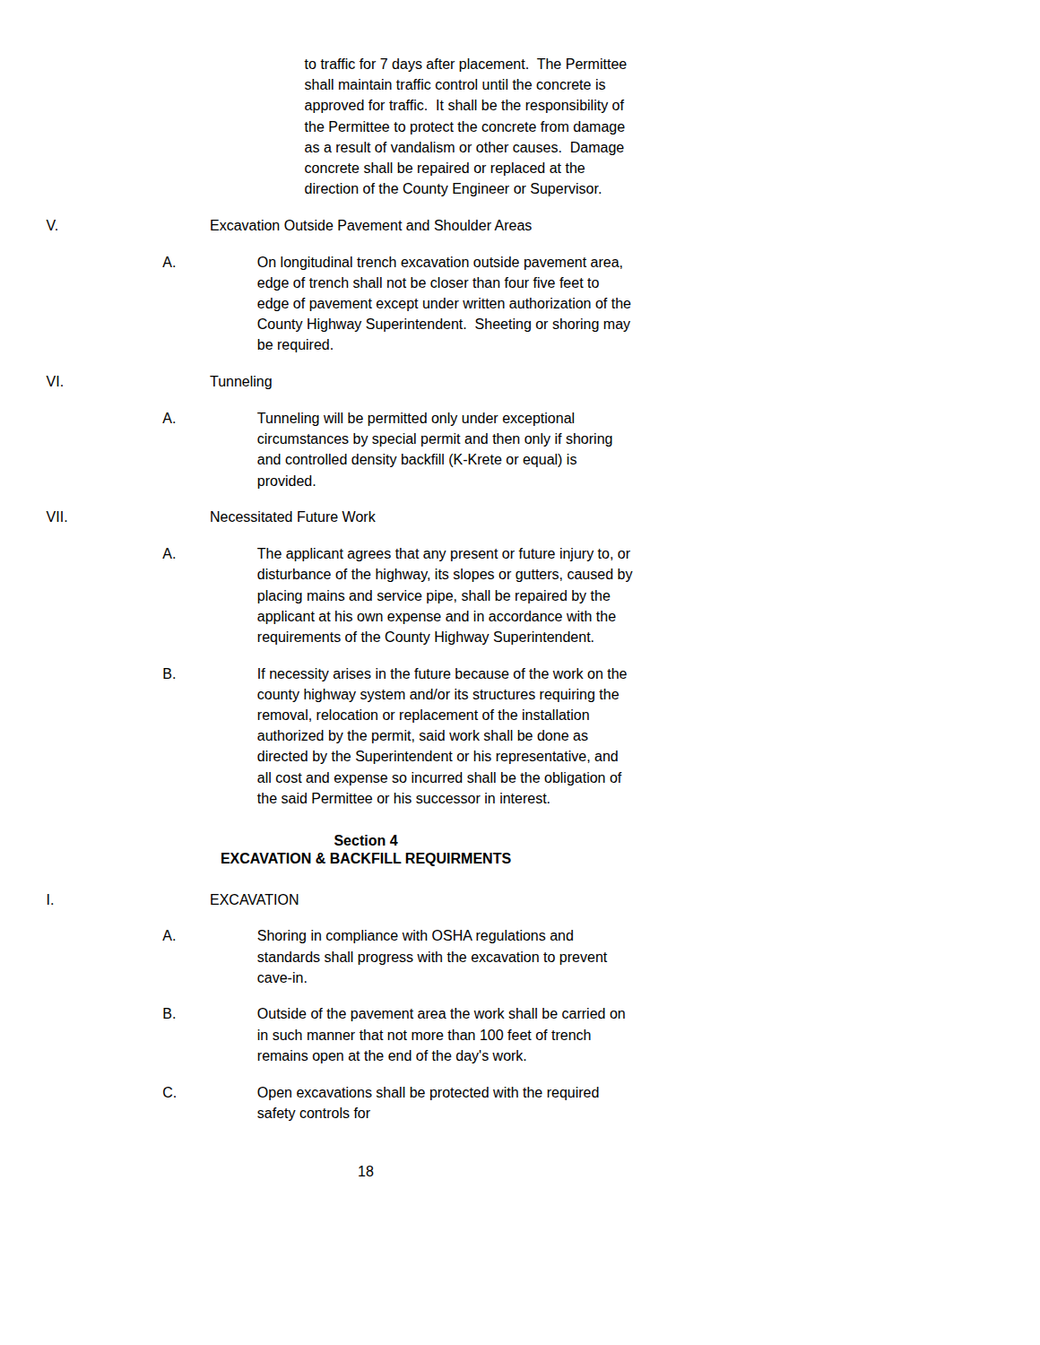to traffic for 7 days after placement. The Permittee shall maintain traffic control until the concrete is approved for traffic. It shall be the responsibility of the Permittee to protect the concrete from damage as a result of vandalism or other causes. Damage concrete shall be repaired or replaced at the direction of the County Engineer or Supervisor.
V. Excavation Outside Pavement and Shoulder Areas
A. On longitudinal trench excavation outside pavement area, edge of trench shall not be closer than four five feet to edge of pavement except under written authorization of the County Highway Superintendent. Sheeting or shoring may be required.
VI. Tunneling
A. Tunneling will be permitted only under exceptional circumstances by special permit and then only if shoring and controlled density backfill (K-Krete or equal) is provided.
VII. Necessitated Future Work
A. The applicant agrees that any present or future injury to, or disturbance of the highway, its slopes or gutters, caused by placing mains and service pipe, shall be repaired by the applicant at his own expense and in accordance with the requirements of the County Highway Superintendent.
B. If necessity arises in the future because of the work on the county highway system and/or its structures requiring the removal, relocation or replacement of the installation authorized by the permit, said work shall be done as directed by the Superintendent or his representative, and all cost and expense so incurred shall be the obligation of the said Permittee or his successor in interest.
Section 4 EXCAVATION & BACKFILL REQUIRMENTS
I. EXCAVATION
A. Shoring in compliance with OSHA regulations and standards shall progress with the excavation to prevent cave-in.
B. Outside of the pavement area the work shall be carried on in such manner that not more than 100 feet of trench remains open at the end of the day's work.
C. Open excavations shall be protected with the required safety controls for
18